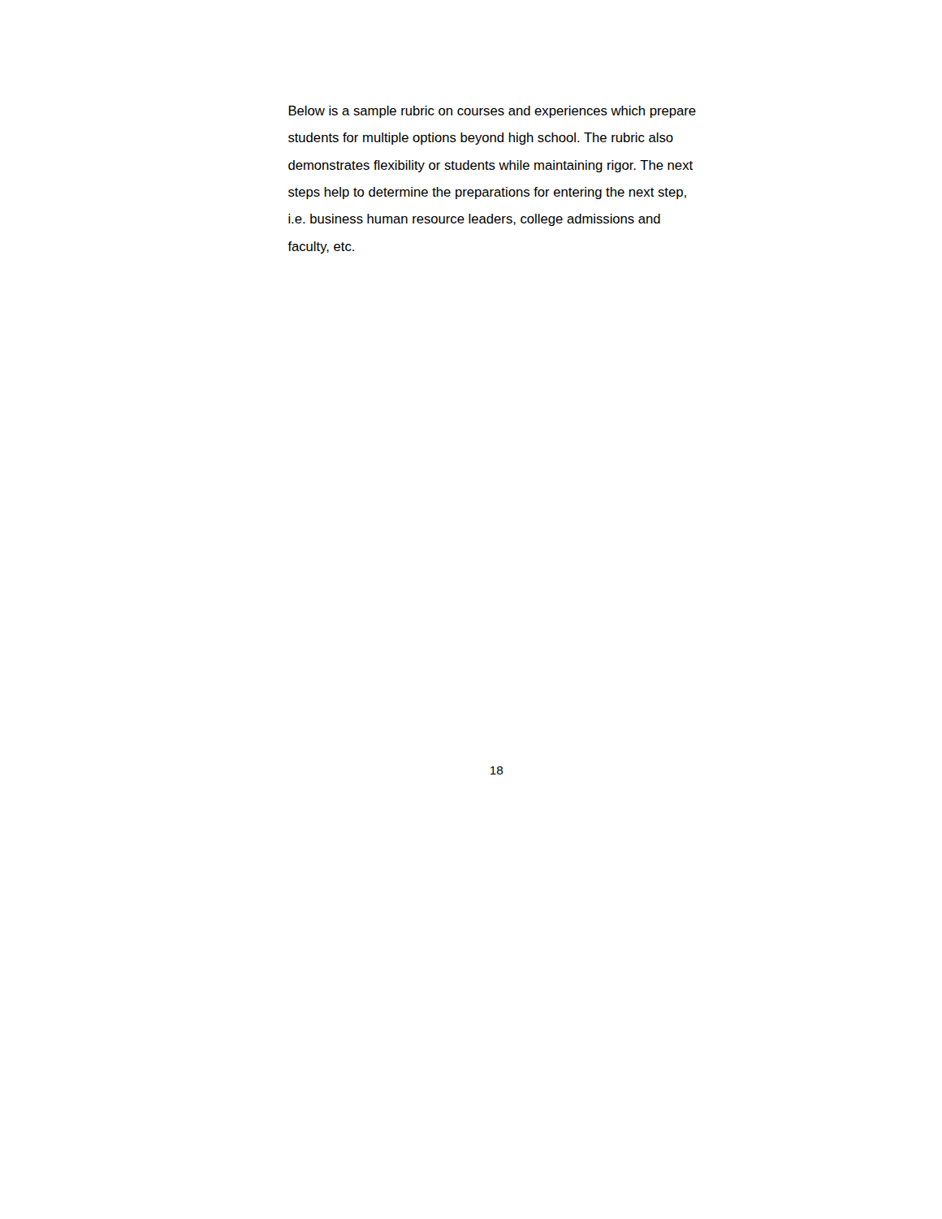Below is a sample rubric on courses and experiences which prepare students for multiple options beyond high school. The rubric also demonstrates flexibility or students while maintaining rigor. The next steps help to determine the preparations for entering the next step, i.e. business human resource leaders, college admissions and faculty, etc.
18